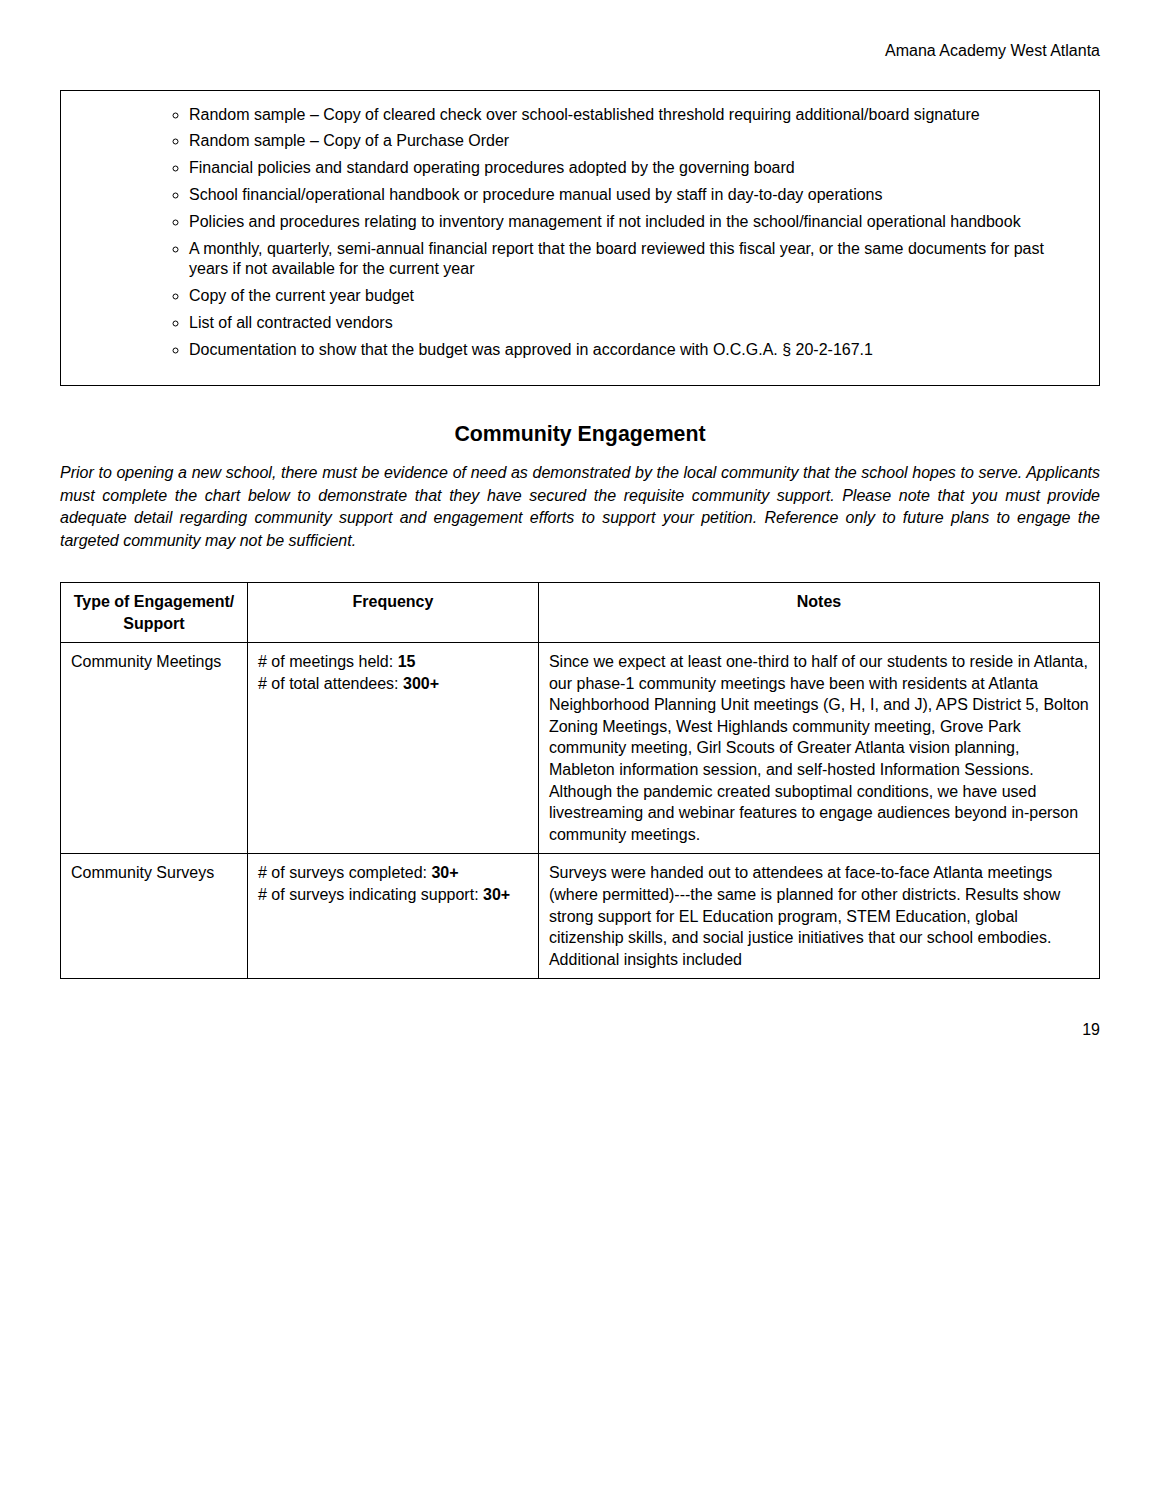Amana Academy West Atlanta
Random sample – Copy of cleared check over school-established threshold requiring additional/board signature
Random sample – Copy of a Purchase Order
Financial policies and standard operating procedures adopted by the governing board
School financial/operational handbook or procedure manual used by staff in day-to-day operations
Policies and procedures relating to inventory management if not included in the school/financial operational handbook
A monthly, quarterly, semi-annual financial report that the board reviewed this fiscal year, or the same documents for past years if not available for the current year
Copy of the current year budget
List of all contracted vendors
Documentation to show that the budget was approved in accordance with O.C.G.A. § 20-2-167.1
Community Engagement
Prior to opening a new school, there must be evidence of need as demonstrated by the local community that the school hopes to serve. Applicants must complete the chart below to demonstrate that they have secured the requisite community support. Please note that you must provide adequate detail regarding community support and engagement efforts to support your petition. Reference only to future plans to engage the targeted community may not be sufficient.
| Type of Engagement/ Support | Frequency | Notes |
| --- | --- | --- |
| Community Meetings | # of meetings held: 15 # of total attendees: 300+ | Since we expect at least one-third to half of our students to reside in Atlanta, our phase-1 community meetings have been with residents at Atlanta Neighborhood Planning Unit meetings (G, H, I, and J), APS District 5, Bolton Zoning Meetings, West Highlands community meeting, Grove Park community meeting, Girl Scouts of Greater Atlanta vision planning, Mableton information session, and self-hosted Information Sessions. Although the pandemic created suboptimal conditions, we have used livestreaming and webinar features to engage audiences beyond in-person community meetings. |
| Community Surveys | # of surveys completed: 30+ # of surveys indicating support: 30+ | Surveys were handed out to attendees at face-to-face Atlanta meetings (where permitted)---the same is planned for other districts. Results show strong support for EL Education program, STEM Education, global citizenship skills, and social justice initiatives that our school embodies. Additional insights included |
19